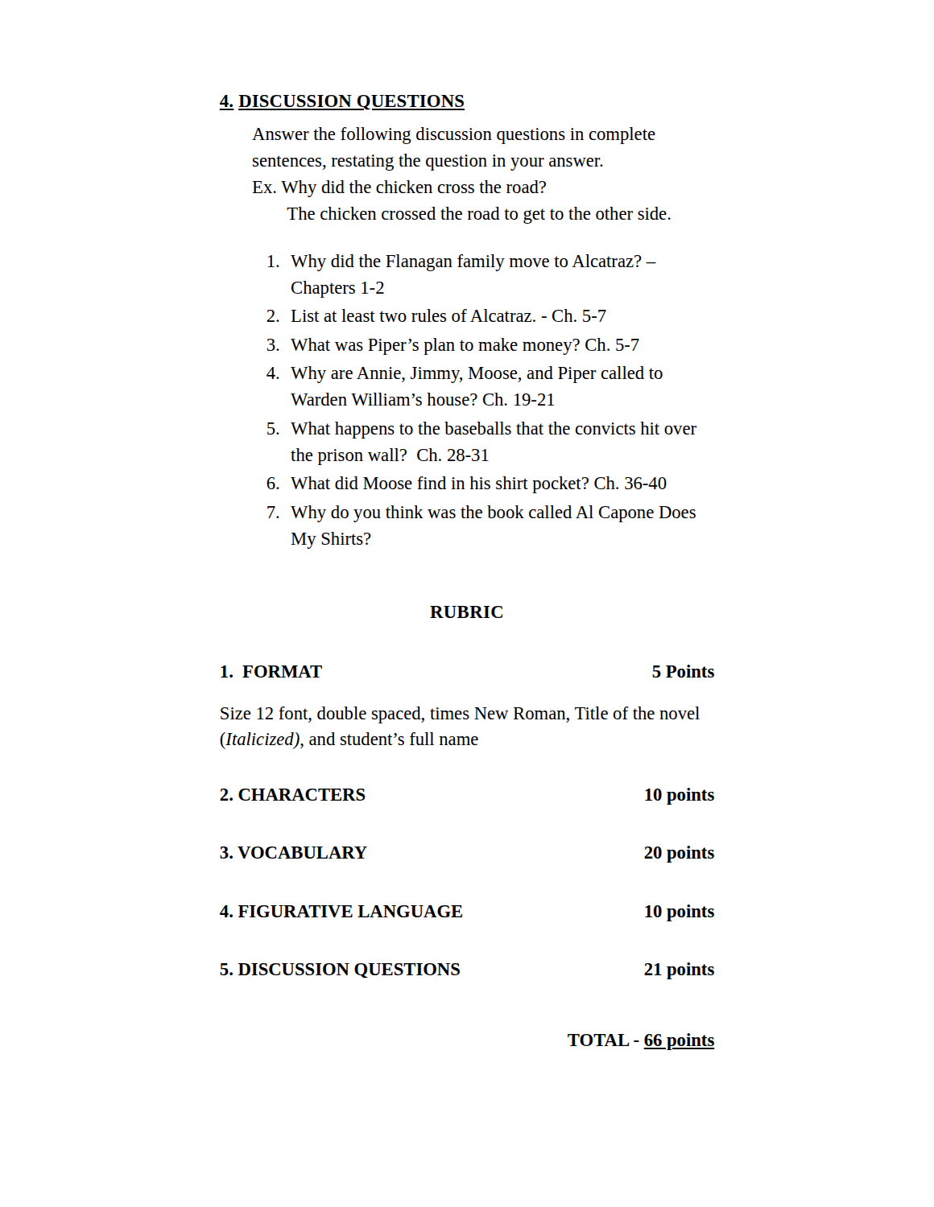4. DISCUSSION QUESTIONS
Answer the following discussion questions in complete sentences, restating the question in your answer.
Ex. Why did the chicken cross the road?
The chicken crossed the road to get to the other side.
Why did the Flanagan family move to Alcatraz? – Chapters 1-2
List at least two rules of Alcatraz. - Ch. 5-7
What was Piper’s plan to make money? Ch. 5-7
Why are Annie, Jimmy, Moose, and Piper called to Warden William’s house? Ch. 19-21
What happens to the baseballs that the convicts hit over the prison wall? Ch. 28-31
What did Moose find in his shirt pocket? Ch. 36-40
Why do you think was the book called Al Capone Does My Shirts?
RUBRIC
| 1. FORMAT | 5 Points |
Size 12 font, double spaced, times New Roman, Title of the novel (Italicized), and student’s full name
| 2. CHARACTERS | 10 points |
| 3. VOCABULARY | 20 points |
| 4. FIGURATIVE LANGUAGE | 10 points |
| 5. DISCUSSION QUESTIONS | 21 points |
TOTAL - 66 points